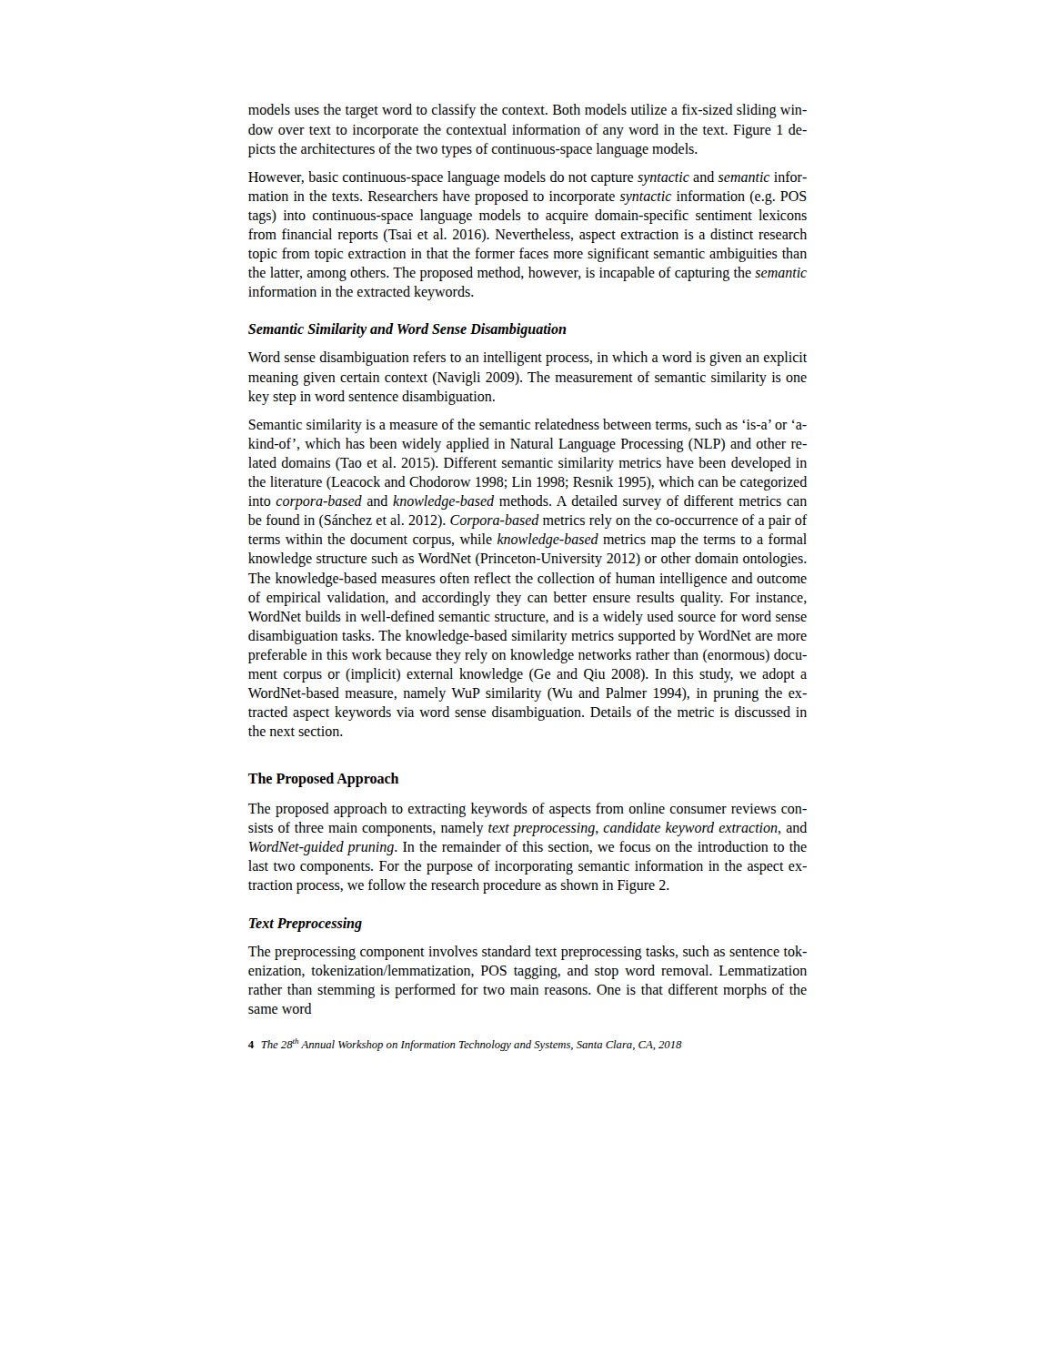models uses the target word to classify the context. Both models utilize a fix-sized sliding window over text to incorporate the contextual information of any word in the text. Figure 1 depicts the architectures of the two types of continuous-space language models.
However, basic continuous-space language models do not capture syntactic and semantic information in the texts. Researchers have proposed to incorporate syntactic information (e.g. POS tags) into continuous-space language models to acquire domain-specific sentiment lexicons from financial reports (Tsai et al. 2016). Nevertheless, aspect extraction is a distinct research topic from topic extraction in that the former faces more significant semantic ambiguities than the latter, among others. The proposed method, however, is incapable of capturing the semantic information in the extracted keywords.
Semantic Similarity and Word Sense Disambiguation
Word sense disambiguation refers to an intelligent process, in which a word is given an explicit meaning given certain context (Navigli 2009). The measurement of semantic similarity is one key step in word sentence disambiguation.
Semantic similarity is a measure of the semantic relatedness between terms, such as ‘is-a’ or ‘a-kind-of’, which has been widely applied in Natural Language Processing (NLP) and other related domains (Tao et al. 2015). Different semantic similarity metrics have been developed in the literature (Leacock and Chodorow 1998; Lin 1998; Resnik 1995), which can be categorized into corpora-based and knowledge-based methods. A detailed survey of different metrics can be found in (Sánchez et al. 2012). Corpora-based metrics rely on the co-occurrence of a pair of terms within the document corpus, while knowledge-based metrics map the terms to a formal knowledge structure such as WordNet (Princeton-University 2012) or other domain ontologies. The knowledge-based measures often reflect the collection of human intelligence and outcome of empirical validation, and accordingly they can better ensure results quality. For instance, WordNet builds in well-defined semantic structure, and is a widely used source for word sense disambiguation tasks. The knowledge-based similarity metrics supported by WordNet are more preferable in this work because they rely on knowledge networks rather than (enormous) document corpus or (implicit) external knowledge (Ge and Qiu 2008). In this study, we adopt a WordNet-based measure, namely WuP similarity (Wu and Palmer 1994), in pruning the extracted aspect keywords via word sense disambiguation. Details of the metric is discussed in the next section.
The Proposed Approach
The proposed approach to extracting keywords of aspects from online consumer reviews consists of three main components, namely text preprocessing, candidate keyword extraction, and WordNet-guided pruning. In the remainder of this section, we focus on the introduction to the last two components. For the purpose of incorporating semantic information in the aspect extraction process, we follow the research procedure as shown in Figure 2.
Text Preprocessing
The preprocessing component involves standard text preprocessing tasks, such as sentence tokenization, tokenization/lemmatization, POS tagging, and stop word removal. Lemmatization rather than stemming is performed for two main reasons. One is that different morphs of the same word
4 The 28th Annual Workshop on Information Technology and Systems, Santa Clara, CA, 2018